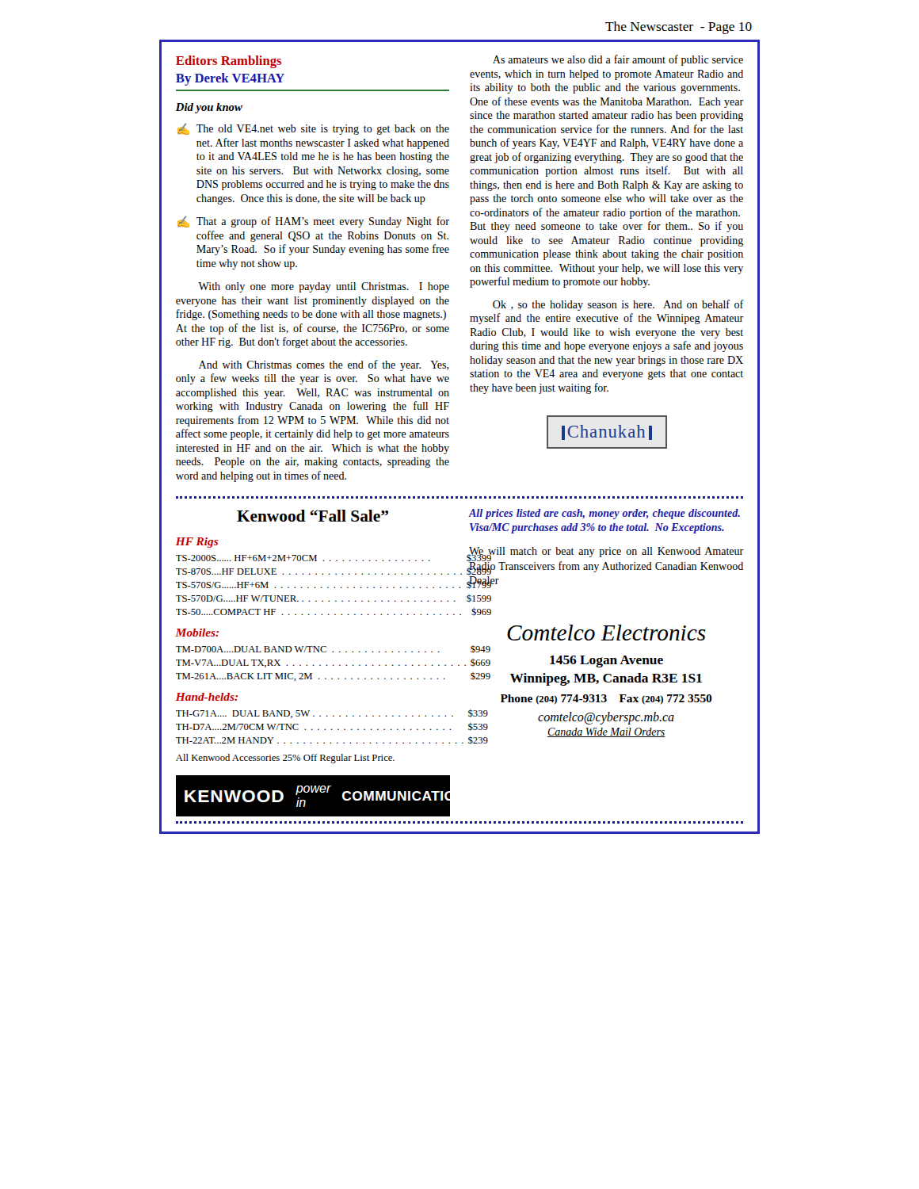The Newscaster - Page 10
Editors Ramblings
By Derek VE4HAY
Did you know
The old VE4.net web site is trying to get back on the net. After last months newscaster I asked what happened to it and VA4LES told me he is he has been hosting the site on his servers. But with Networkx closing, some DNS problems occurred and he is trying to make the dns changes. Once this is done, the site will be back up
That a group of HAM’s meet every Sunday Night for coffee and general QSO at the Robins Donuts on St. Mary’s Road. So if your Sunday evening has some free time why not show up.
With only one more payday until Christmas. I hope everyone has their want list prominently displayed on the fridge. (Something needs to be done with all those magnets.) At the top of the list is, of course, the IC756Pro, or some other HF rig. But don't forget about the accessories.
And with Christmas comes the end of the year. Yes, only a few weeks till the year is over. So what have we accomplished this year. Well, RAC was instrumental on working with Industry Canada on lowering the full HF requirements from 12 WPM to 5 WPM. While this did not affect some people, it certainly did help to get more amateurs interested in HF and on the air. Which is what the hobby needs. People on the air, making contacts, spreading the word and helping out in times of need.
As amateurs we also did a fair amount of public service events, which in turn helped to promote Amateur Radio and its ability to both the public and the various governments. One of these events was the Manitoba Marathon. Each year since the marathon started amateur radio has been providing the communication service for the runners. And for the last bunch of years Kay, VE4YF and Ralph, VE4RY have done a great job of organizing everything. They are so good that the communication portion almost runs itself. But with all things, then end is here and Both Ralph & Kay are asking to pass the torch onto someone else who will take over as the co-ordinators of the amateur radio portion of the marathon. But they need someone to take over for them.. So if you would like to see Amateur Radio continue providing communication please think about taking the chair position on this committee. Without your help, we will lose this very powerful medium to promote our hobby.
Ok , so the holiday season is here. And on behalf of myself and the entire executive of the Winnipeg Amateur Radio Club, I would like to wish everyone the very best during this time and hope everyone enjoys a safe and joyous holiday season and that the new year brings in those rare DX station to the VE4 area and everyone gets that one contact they have been just waiting for.
Chanukah
Kenwood “Fall Sale”
HF Rigs
| TS-2000S...... HF+6M+2M+70CM . . . . . . . . . . . . . . . . . | $3399 |
| TS-870S....HF DELUXE . . . . . . . . . . . . . . . . . . . . . . . . . . . . | $2899 |
| TS-570S/G......HF+6M . . . . . . . . . . . . . . . . . . . . . . . . . . . . . | $1799 |
| TS-570D/G.....HF W/TUNER. . . . . . . . . . . . . . . . . . . . . . . . . | $1599 |
| TS-50.....COMPACT HF . . . . . . . . . . . . . . . . . . . . . . . . . . . . | $969 |
Mobiles:
| TM-D700A....DUAL BAND W/TNC . . . . . . . . . . . . . . . . . | $949 |
| TM-V7A...DUAL TX,RX . . . . . . . . . . . . . . . . . . . . . . . . . . . . | $669 |
| TM-261A....BACK LIT MIC, 2M . . . . . . . . . . . . . . . . . . . . | $299 |
Hand-helds:
| TH-G71A.... DUAL BAND, 5W . . . . . . . . . . . . . . . . . . . . . . | $339 |
| TH-D7A....2M/70CM W/TNC . . . . . . . . . . . . . . . . . . . . . . . | $539 |
| TH-22AT...2M HANDY . . . . . . . . . . . . . . . . . . . . . . . . . . . . . | $239 |
All Kenwood Accessories 25% Off Regular List Price.
KENWOOD power in COMMUNICATION
All prices listed are cash, money order, cheque discounted. Visa/MC purchases add 3% to the total. No Exceptions.
We will match or beat any price on all Kenwood Amateur Radio Transceivers from any Authorized Canadian Kenwood Dealer
Comtelco Electronics
1456 Logan Avenue
Winnipeg, MB, Canada R3E 1S1
Phone (204) 774-9313 Fax (204) 772 3550
comtelco@cyberspc.mb.ca
Canada Wide Mail Orders